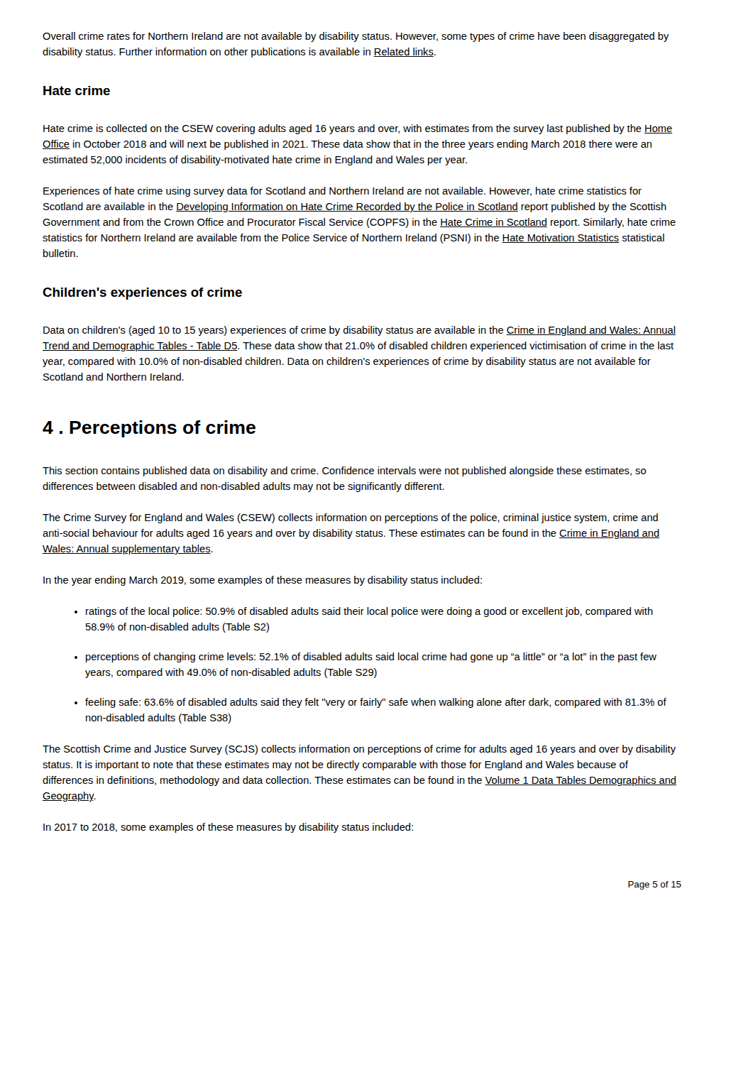Overall crime rates for Northern Ireland are not available by disability status. However, some types of crime have been disaggregated by disability status. Further information on other publications is available in Related links.
Hate crime
Hate crime is collected on the CSEW covering adults aged 16 years and over, with estimates from the survey last published by the Home Office in October 2018 and will next be published in 2021. These data show that in the three years ending March 2018 there were an estimated 52,000 incidents of disability-motivated hate crime in England and Wales per year.
Experiences of hate crime using survey data for Scotland and Northern Ireland are not available. However, hate crime statistics for Scotland are available in the Developing Information on Hate Crime Recorded by the Police in Scotland report published by the Scottish Government and from the Crown Office and Procurator Fiscal Service (COPFS) in the Hate Crime in Scotland report. Similarly, hate crime statistics for Northern Ireland are available from the Police Service of Northern Ireland (PSNI) in the Hate Motivation Statistics statistical bulletin.
Children's experiences of crime
Data on children's (aged 10 to 15 years) experiences of crime by disability status are available in the Crime in England and Wales: Annual Trend and Demographic Tables - Table D5. These data show that 21.0% of disabled children experienced victimisation of crime in the last year, compared with 10.0% of non-disabled children. Data on children's experiences of crime by disability status are not available for Scotland and Northern Ireland.
4 . Perceptions of crime
This section contains published data on disability and crime. Confidence intervals were not published alongside these estimates, so differences between disabled and non-disabled adults may not be significantly different.
The Crime Survey for England and Wales (CSEW) collects information on perceptions of the police, criminal justice system, crime and anti-social behaviour for adults aged 16 years and over by disability status. These estimates can be found in the Crime in England and Wales: Annual supplementary tables.
In the year ending March 2019, some examples of these measures by disability status included:
ratings of the local police: 50.9% of disabled adults said their local police were doing a good or excellent job, compared with 58.9% of non-disabled adults (Table S2)
perceptions of changing crime levels: 52.1% of disabled adults said local crime had gone up “a little” or “a lot” in the past few years, compared with 49.0% of non-disabled adults (Table S29)
feeling safe: 63.6% of disabled adults said they felt "very or fairly" safe when walking alone after dark, compared with 81.3% of non-disabled adults (Table S38)
The Scottish Crime and Justice Survey (SCJS) collects information on perceptions of crime for adults aged 16 years and over by disability status. It is important to note that these estimates may not be directly comparable with those for England and Wales because of differences in definitions, methodology and data collection. These estimates can be found in the Volume 1 Data Tables Demographics and Geography.
In 2017 to 2018, some examples of these measures by disability status included:
Page 5 of 15